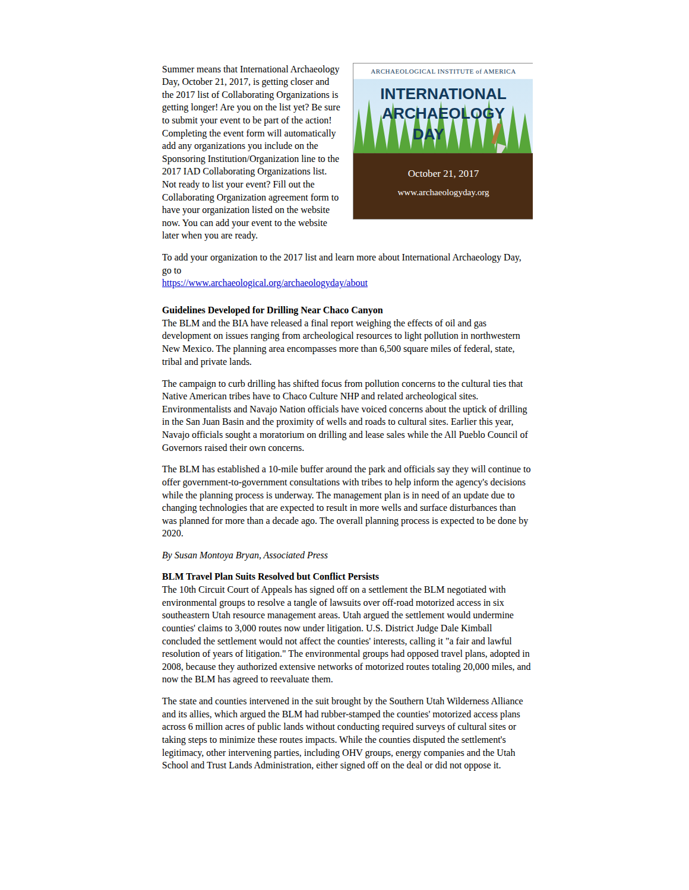Summer means that International Archaeology Day, October 21, 2017, is getting closer and the 2017 list of Collaborating Organizations is getting longer! Are you on the list yet? Be sure to submit your event to be part of the action! Completing the event form will automatically add any organizations you include on the Sponsoring Institution/Organization line to the 2017 IAD Collaborating Organizations list. Not ready to list your event? Fill out the Collaborating Organization agreement form to have your organization listed on the website now. You can add your event to the website later when you are ready.
To add your organization to the 2017 list and learn more about International Archaeology Day, go to
https://www.archaeological.org/archaeologyday/about
Guidelines Developed for Drilling Near Chaco Canyon
The BLM and the BIA have released a final report weighing the effects of oil and gas development on issues ranging from archeological resources to light pollution in northwestern New Mexico. The planning area encompasses more than 6,500 square miles of federal, state, tribal and private lands.
The campaign to curb drilling has shifted focus from pollution concerns to the cultural ties that Native American tribes have to Chaco Culture NHP and related archeological sites. Environmentalists and Navajo Nation officials have voiced concerns about the uptick of drilling in the San Juan Basin and the proximity of wells and roads to cultural sites. Earlier this year, Navajo officials sought a moratorium on drilling and lease sales while the All Pueblo Council of Governors raised their own concerns.
The BLM has established a 10-mile buffer around the park and officials say they will continue to offer government-to-government consultations with tribes to help inform the agency's decisions while the planning process is underway. The management plan is in need of an update due to changing technologies that are expected to result in more wells and surface disturbances than was planned for more than a decade ago. The overall planning process is expected to be done by 2020.
By Susan Montoya Bryan, Associated Press
BLM Travel Plan Suits Resolved but Conflict Persists
The 10th Circuit Court of Appeals has signed off on a settlement the BLM negotiated with environmental groups to resolve a tangle of lawsuits over off-road motorized access in six southeastern Utah resource management areas. Utah argued the settlement would undermine counties' claims to 3,000 routes now under litigation. U.S. District Judge Dale Kimball concluded the settlement would not affect the counties' interests, calling it "a fair and lawful resolution of years of litigation." The environmental groups had opposed travel plans, adopted in 2008, because they authorized extensive networks of motorized routes totaling 20,000 miles, and now the BLM has agreed to reevaluate them.
The state and counties intervened in the suit brought by the Southern Utah Wilderness Alliance and its allies, which argued the BLM had rubber-stamped the counties' motorized access plans across 6 million acres of public lands without conducting required surveys of cultural sites or taking steps to minimize these routes impacts. While the counties disputed the settlement's legitimacy, other intervening parties, including OHV groups, energy companies and the Utah School and Trust Lands Administration, either signed off on the deal or did not oppose it.